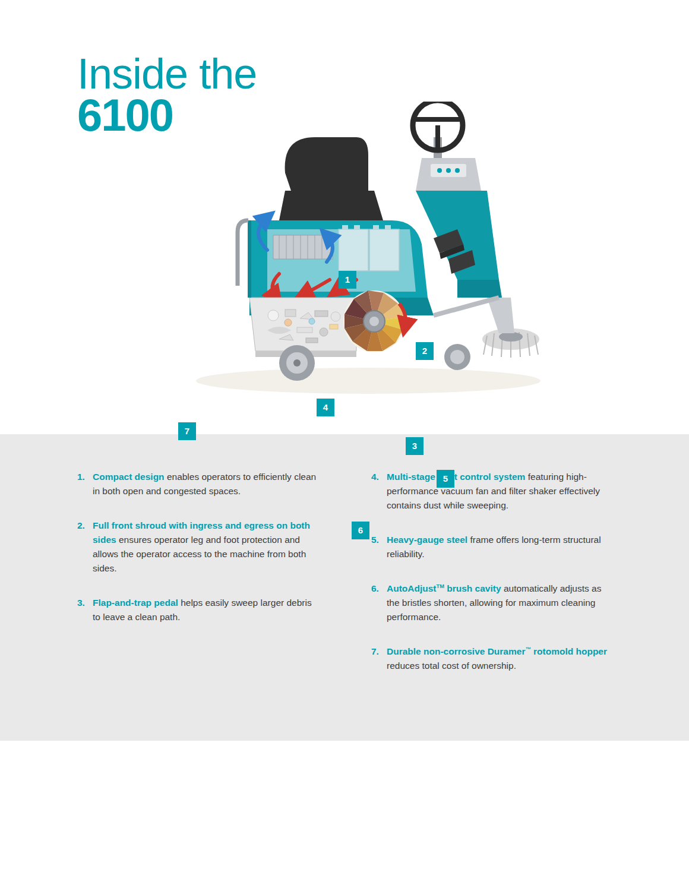Inside the6100
1
2
3
4
5
6
7
1. Compact design enables operators to efficiently clean in both open and congested spaces.
2. Full front shroud with ingress and egress on both sides ensures operator leg and foot protection and allows the operator access to the machine from both sides.
3. Flap-and-trap pedal helps easily sweep larger debris to leave a clean path.
4. Multi-stage dust control system featuring high-performance vacuum fan and filter shaker effectively contains dust while sweeping.
5. Heavy-gauge steel frame offers long-term structural reliability.
6. AutoAdjustTM brush cavity automatically adjusts as the bristles shorten, allowing for maximum cleaning performance.
7. Durable non-corrosive Duramer™ rotomold hopper reduces total cost of ownership.